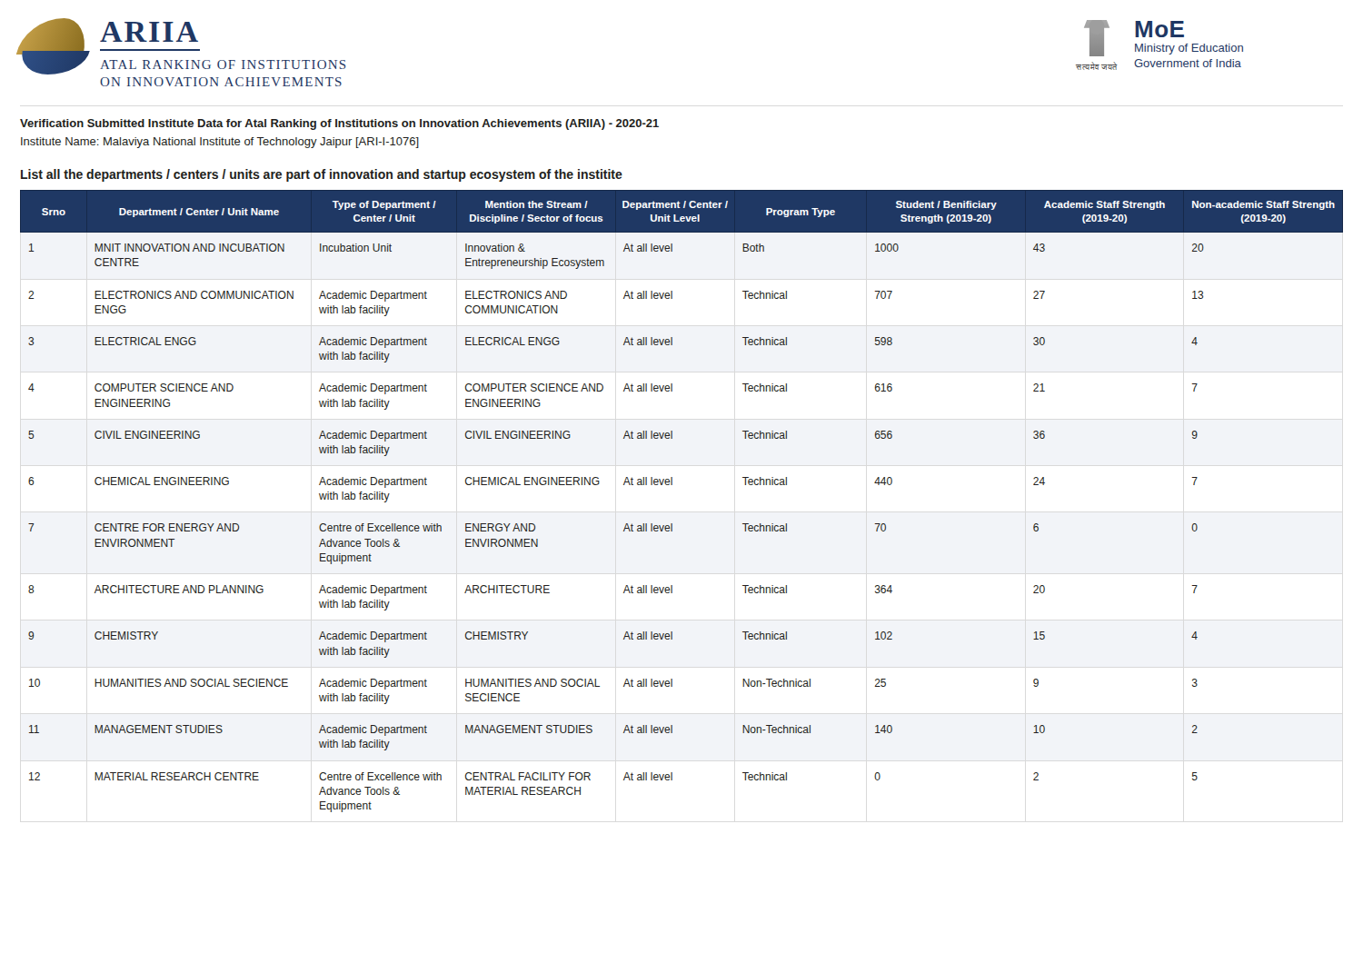ARIIA
Atal Ranking of Institutions
on Innovation Achievements
सत्यमेव जयते
MoE
Ministry of Education
Government of India
Verification Submitted Institute Data for Atal Ranking of Institutions on Innovation Achievements (ARIIA) - 2020-21
Institute Name: Malaviya National Institute of Technology Jaipur [ARI-I-1076]
List all the departments / centers / units are part of innovation and startup ecosystem of the institite
| Srno | Department / Center / Unit Name | Type of Department / Center / Unit | Mention the Stream / Discipline / Sector of focus | Department / Center / Unit Level | Program Type | Student / Benificiary Strength (2019-20) | Academic Staff Strength (2019-20) | Non-academic Staff Strength (2019-20) |
| --- | --- | --- | --- | --- | --- | --- | --- | --- |
| 1 | MNIT INNOVATION AND INCUBATION CENTRE | Incubation Unit | Innovation & Entrepreneurship Ecosystem | At all level | Both | 1000 | 43 | 20 |
| 2 | ELECTRONICS AND COMMUNICATION ENGG | Academic Department with lab facility | ELECTRONICS AND COMMUNICATION | At all level | Technical | 707 | 27 | 13 |
| 3 | ELECTRICAL ENGG | Academic Department with lab facility | ELECRICAL ENGG | At all level | Technical | 598 | 30 | 4 |
| 4 | COMPUTER SCIENCE AND ENGINEERING | Academic Department with lab facility | COMPUTER SCIENCE AND ENGINEERING | At all level | Technical | 616 | 21 | 7 |
| 5 | CIVIL ENGINEERING | Academic Department with lab facility | CIVIL ENGINEERING | At all level | Technical | 656 | 36 | 9 |
| 6 | CHEMICAL ENGINEERING | Academic Department with lab facility | CHEMICAL ENGINEERING | At all level | Technical | 440 | 24 | 7 |
| 7 | CENTRE FOR ENERGY AND ENVIRONMENT | Centre of Excellence with Advance Tools & Equipment | ENERGY AND ENVIRONMEN | At all level | Technical | 70 | 6 | 0 |
| 8 | ARCHITECTURE AND PLANNING | Academic Department with lab facility | ARCHITECTURE | At all level | Technical | 364 | 20 | 7 |
| 9 | CHEMISTRY | Academic Department with lab facility | CHEMISTRY | At all level | Technical | 102 | 15 | 4 |
| 10 | HUMANITIES AND SOCIAL SECIENCE | Academic Department with lab facility | HUMANITIES AND SOCIAL SECIENCE | At all level | Non-Technical | 25 | 9 | 3 |
| 11 | MANAGEMENT STUDIES | Academic Department with lab facility | MANAGEMENT STUDIES | At all level | Non-Technical | 140 | 10 | 2 |
| 12 | MATERIAL RESEARCH CENTRE | Centre of Excellence with Advance Tools & Equipment | CENTRAL FACILITY FOR MATERIAL RESEARCH | At all level | Technical | 0 | 2 | 5 |